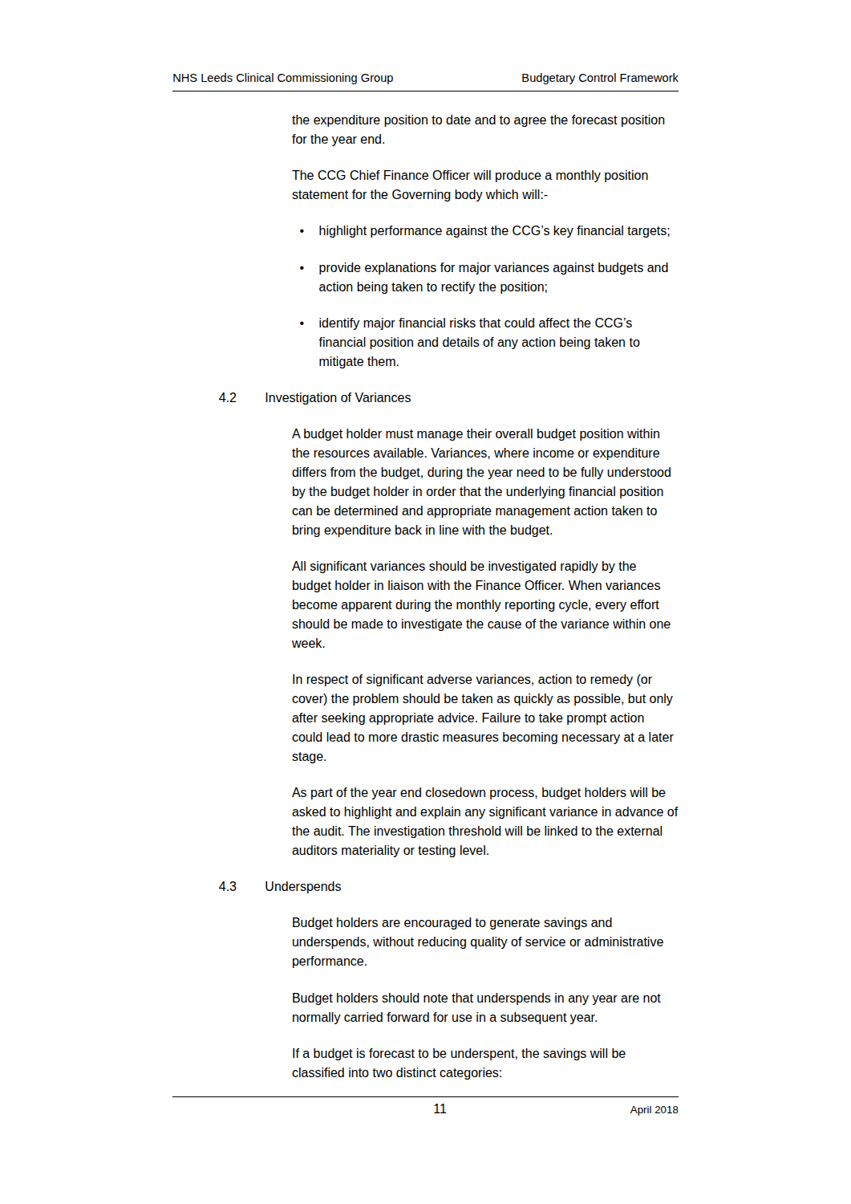NHS Leeds Clinical Commissioning Group Budgetary Control Framework
the expenditure position to date and to agree the forecast position for the year end.
The CCG Chief Finance Officer will produce a monthly position statement for the Governing body which will:-
highlight performance against the CCG’s key financial targets;
provide explanations for major variances against budgets and action being taken to rectify the position;
identify major financial risks that could affect the CCG’s financial position and details of any action being taken to mitigate them.
4.2 Investigation of Variances
A budget holder must manage their overall budget position within the resources available. Variances, where income or expenditure differs from the budget, during the year need to be fully understood by the budget holder in order that the underlying financial position can be determined and appropriate management action taken to bring expenditure back in line with the budget.
All significant variances should be investigated rapidly by the budget holder in liaison with the Finance Officer. When variances become apparent during the monthly reporting cycle, every effort should be made to investigate the cause of the variance within one week.
In respect of significant adverse variances, action to remedy (or cover) the problem should be taken as quickly as possible, but only after seeking appropriate advice. Failure to take prompt action could lead to more drastic measures becoming necessary at a later stage.
As part of the year end closedown process, budget holders will be asked to highlight and explain any significant variance in advance of the audit. The investigation threshold will be linked to the external auditors materiality or testing level.
4.3 Underspends
Budget holders are encouraged to generate savings and underspends, without reducing quality of service or administrative performance.
Budget holders should note that underspends in any year are not normally carried forward for use in a subsequent year.
If a budget is forecast to be underspent, the savings will be classified into two distinct categories:
11 April 2018